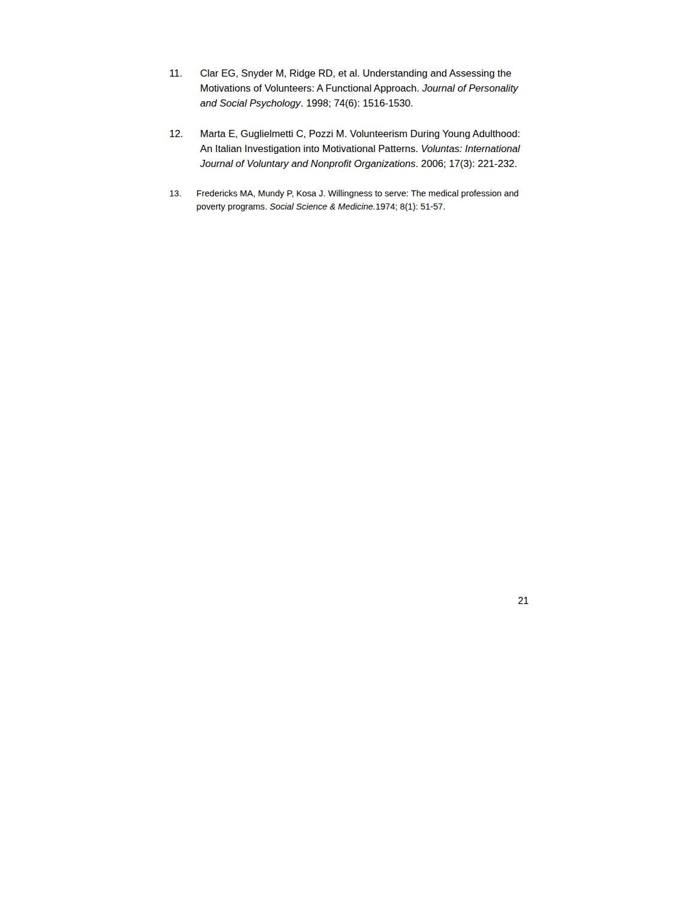11. Clar EG, Snyder M, Ridge RD, et al. Understanding and Assessing the Motivations of Volunteers: A Functional Approach. Journal of Personality and Social Psychology. 1998; 74(6): 1516-1530.
12. Marta E, Guglielmetti C, Pozzi M. Volunteerism During Young Adulthood: An Italian Investigation into Motivational Patterns. Voluntas: International Journal of Voluntary and Nonprofit Organizations. 2006; 17(3): 221-232.
13. Fredericks MA, Mundy P, Kosa J. Willingness to serve: The medical profession and poverty programs. Social Science & Medicine. 1974; 8(1): 51-57.
21